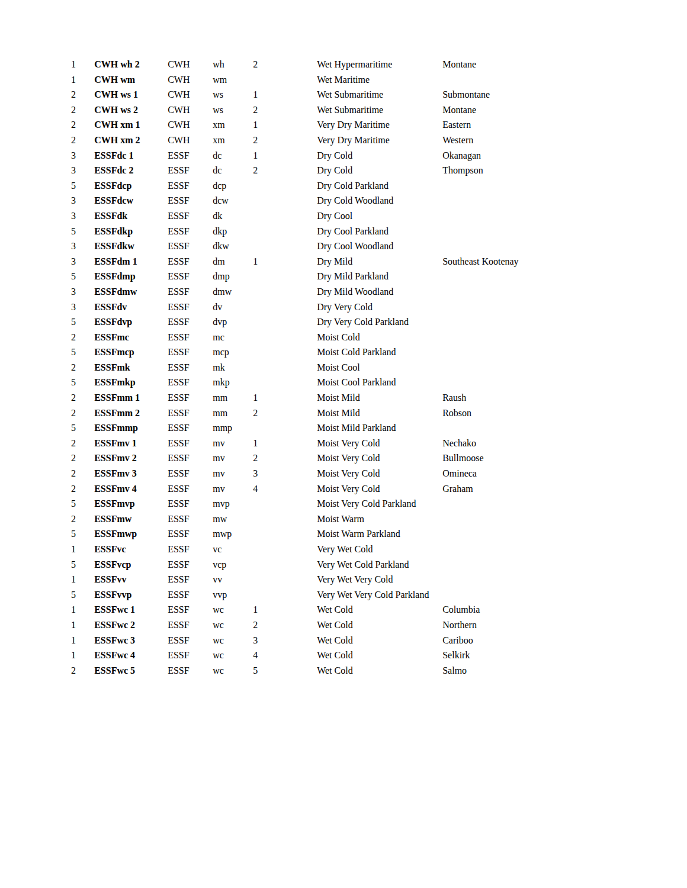| 1 | CWH wh 2 | CWH | wh | 2 | Wet Hypermaritime | Montane |
| 1 | CWH wm | CWH | wm | | Wet Maritime | |
| 2 | CWH ws 1 | CWH | ws | 1 | Wet Submaritime | Submontane |
| 2 | CWH ws 2 | CWH | ws | 2 | Wet Submaritime | Montane |
| 2 | CWH xm 1 | CWH | xm | 1 | Very Dry Maritime | Eastern |
| 2 | CWH xm 2 | CWH | xm | 2 | Very Dry Maritime | Western |
| 3 | ESSFdc 1 | ESSF | dc | 1 | Dry Cold | Okanagan |
| 3 | ESSFdc 2 | ESSF | dc | 2 | Dry Cold | Thompson |
| 5 | ESSFdcp | ESSF | dcp | | Dry Cold Parkland | |
| 3 | ESSFdcw | ESSF | dcw | | Dry Cold Woodland | |
| 3 | ESSFdk | ESSF | dk | | Dry Cool | |
| 5 | ESSFdkp | ESSF | dkp | | Dry Cool Parkland | |
| 3 | ESSFdkw | ESSF | dkw | | Dry Cool Woodland | |
| 3 | ESSFdm 1 | ESSF | dm | 1 | Dry Mild | Southeast Kootenay |
| 5 | ESSFdmp | ESSF | dmp | | Dry Mild Parkland | |
| 3 | ESSFdmw | ESSF | dmw | | Dry Mild Woodland | |
| 3 | ESSFdv | ESSF | dv | | Dry Very Cold | |
| 5 | ESSFdvp | ESSF | dvp | | Dry Very Cold Parkland | |
| 2 | ESSFmc | ESSF | mc | | Moist Cold | |
| 5 | ESSFmcp | ESSF | mcp | | Moist Cold Parkland | |
| 2 | ESSFmk | ESSF | mk | | Moist Cool | |
| 5 | ESSFmkp | ESSF | mkp | | Moist Cool Parkland | |
| 2 | ESSFmm 1 | ESSF | mm | 1 | Moist Mild | Raush |
| 2 | ESSFmm 2 | ESSF | mm | 2 | Moist Mild | Robson |
| 5 | ESSFmmp | ESSF | mmp | | Moist Mild Parkland | |
| 2 | ESSFmv 1 | ESSF | mv | 1 | Moist Very Cold | Nechako |
| 2 | ESSFmv 2 | ESSF | mv | 2 | Moist Very Cold | Bullmoose |
| 2 | ESSFmv 3 | ESSF | mv | 3 | Moist Very Cold | Omineca |
| 2 | ESSFmv 4 | ESSF | mv | 4 | Moist Very Cold | Graham |
| 5 | ESSFmvp | ESSF | mvp | | Moist Very Cold Parkland | |
| 2 | ESSFmw | ESSF | mw | | Moist Warm | |
| 5 | ESSFmwp | ESSF | mwp | | Moist Warm Parkland | |
| 1 | ESSFvc | ESSF | vc | | Very Wet Cold | |
| 5 | ESSFvcp | ESSF | vcp | | Very Wet Cold Parkland | |
| 1 | ESSFvv | ESSF | vv | | Very Wet Very Cold | |
| 5 | ESSFvvp | ESSF | vvp | | Very Wet Very Cold Parkland | |
| 1 | ESSFwc 1 | ESSF | wc | 1 | Wet Cold | Columbia |
| 1 | ESSFwc 2 | ESSF | wc | 2 | Wet Cold | Northern |
| 1 | ESSFwc 3 | ESSF | wc | 3 | Wet Cold | Cariboo |
| 1 | ESSFwc 4 | ESSF | wc | 4 | Wet Cold | Selkirk |
| 2 | ESSFwc 5 | ESSF | wc | 5 | Wet Cold | Salmo |